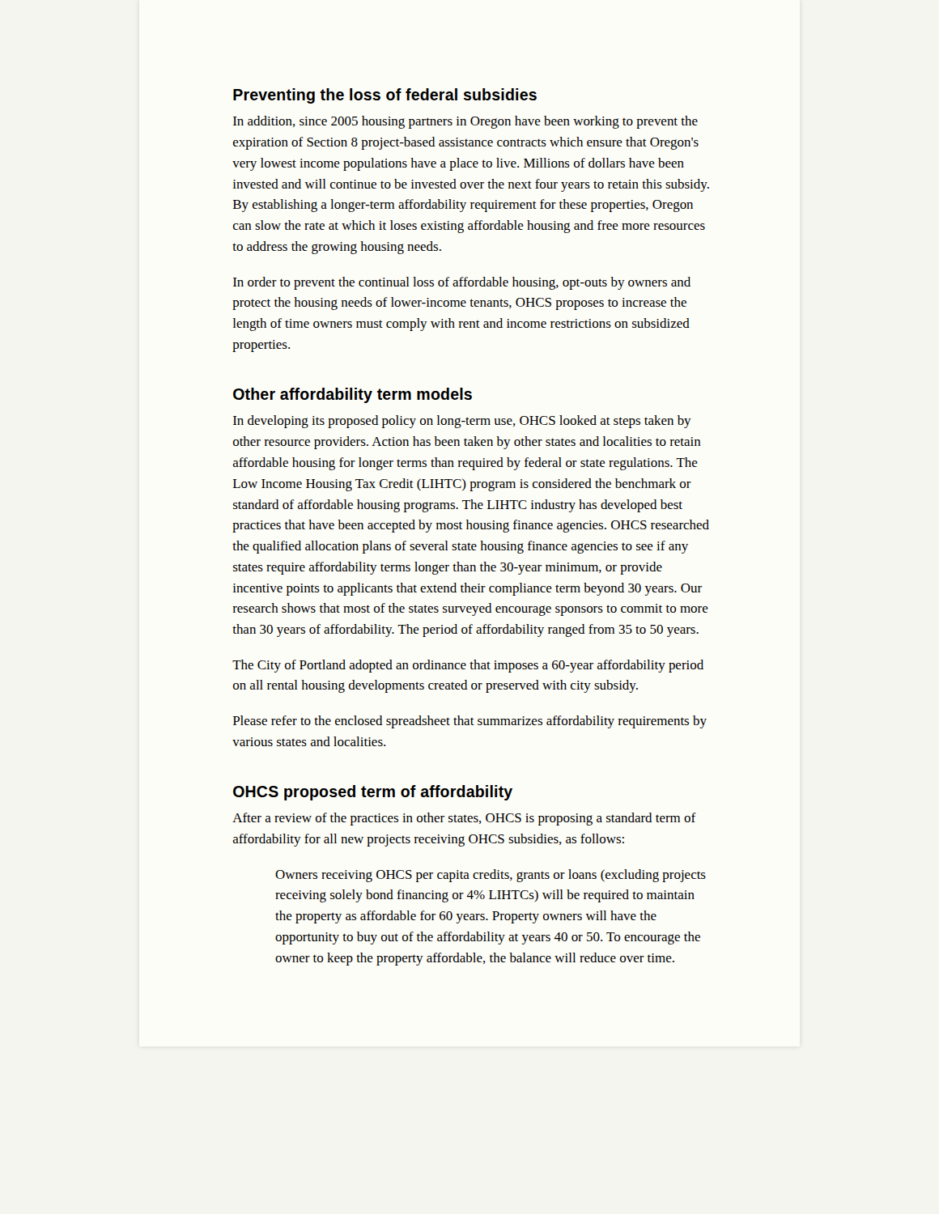Preventing the loss of federal subsidies
In addition, since 2005 housing partners in Oregon have been working to prevent the expiration of Section 8 project-based assistance contracts which ensure that Oregon's very lowest income populations have a place to live. Millions of dollars have been invested and will continue to be invested over the next four years to retain this subsidy. By establishing a longer-term affordability requirement for these properties, Oregon can slow the rate at which it loses existing affordable housing and free more resources to address the growing housing needs.
In order to prevent the continual loss of affordable housing, opt-outs by owners and protect the housing needs of lower-income tenants, OHCS proposes to increase the length of time owners must comply with rent and income restrictions on subsidized properties.
Other affordability term models
In developing its proposed policy on long-term use, OHCS looked at steps taken by other resource providers. Action has been taken by other states and localities to retain affordable housing for longer terms than required by federal or state regulations. The Low Income Housing Tax Credit (LIHTC) program is considered the benchmark or standard of affordable housing programs. The LIHTC industry has developed best practices that have been accepted by most housing finance agencies. OHCS researched the qualified allocation plans of several state housing finance agencies to see if any states require affordability terms longer than the 30-year minimum, or provide incentive points to applicants that extend their compliance term beyond 30 years. Our research shows that most of the states surveyed encourage sponsors to commit to more than 30 years of affordability. The period of affordability ranged from 35 to 50 years.
The City of Portland adopted an ordinance that imposes a 60-year affordability period on all rental housing developments created or preserved with city subsidy.
Please refer to the enclosed spreadsheet that summarizes affordability requirements by various states and localities.
OHCS proposed term of affordability
After a review of the practices in other states, OHCS is proposing a standard term of affordability for all new projects receiving OHCS subsidies, as follows:
Owners receiving OHCS per capita credits, grants or loans (excluding projects receiving solely bond financing or 4% LIHTCs) will be required to maintain the property as affordable for 60 years. Property owners will have the opportunity to buy out of the affordability at years 40 or 50. To encourage the owner to keep the property affordable, the balance will reduce over time.